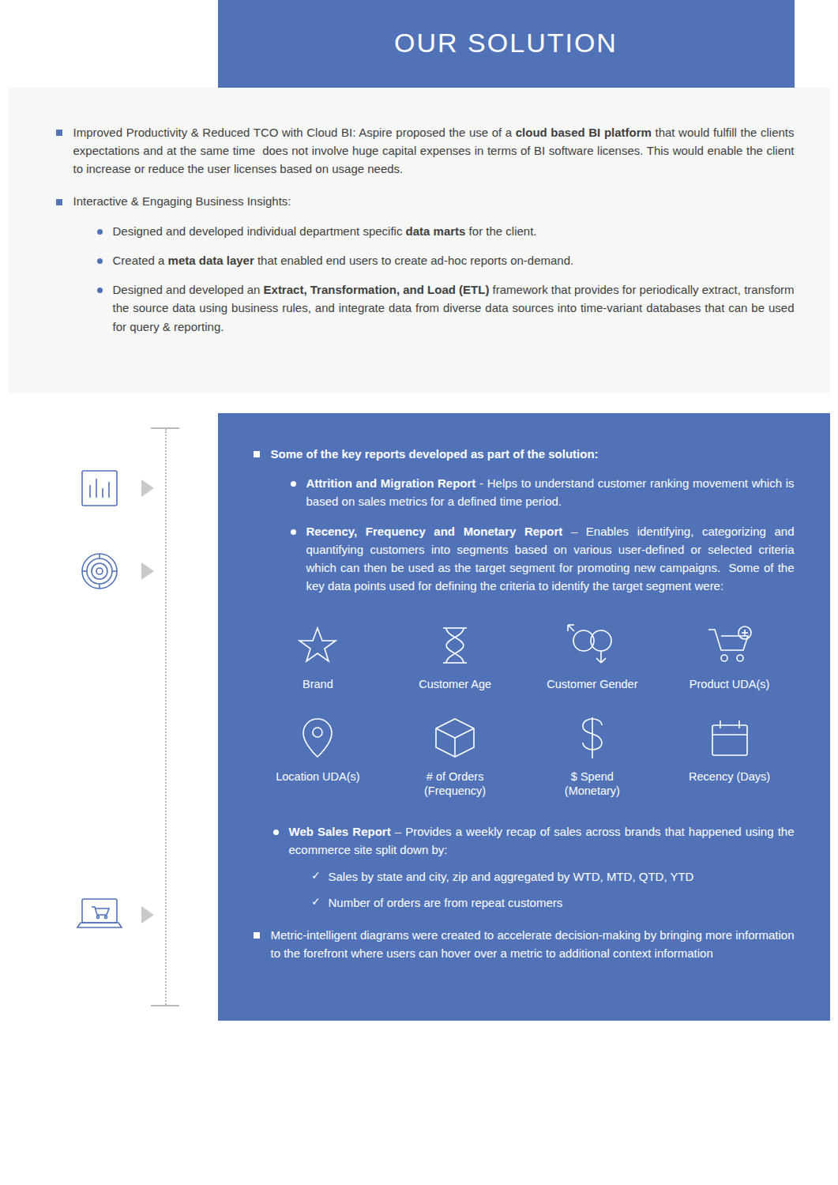OUR SOLUTION
Improved Productivity & Reduced TCO with Cloud BI: Aspire proposed the use of a cloud based BI platform that would fulfill the clients expectations and at the same time does not involve huge capital expenses in terms of BI software licenses. This would enable the client to increase or reduce the user licenses based on usage needs.
Interactive & Engaging Business Insights:
Designed and developed individual department specific data marts for the client.
Created a meta data layer that enabled end users to create ad-hoc reports on-demand.
Designed and developed an Extract, Transformation, and Load (ETL) framework that provides for periodically extract, transform the source data using business rules, and integrate data from diverse data sources into time-variant databases that can be used for query & reporting.
Some of the key reports developed as part of the solution:
Attrition and Migration Report - Helps to understand customer ranking movement which is based on sales metrics for a defined time period.
Recency, Frequency and Monetary Report – Enables identifying, categorizing and quantifying customers into segments based on various user-defined or selected criteria which can then be used as the target segment for promoting new campaigns. Some of the key data points used for defining the criteria to identify the target segment were:
Brand
Customer Age
Customer Gender
Product UDA(s)
Location UDA(s)
# of Orders
(Frequency)
$ Spend
(Monetary)
Recency (Days)
Web Sales Report – Provides a weekly recap of sales across brands that happened using the ecommerce site split down by:
Sales by state and city, zip and aggregated by WTD, MTD, QTD, YTD
Number of orders are from repeat customers
Metric-intelligent diagrams were created to accelerate decision-making by bringing more information to the forefront where users can hover over a metric to additional context information